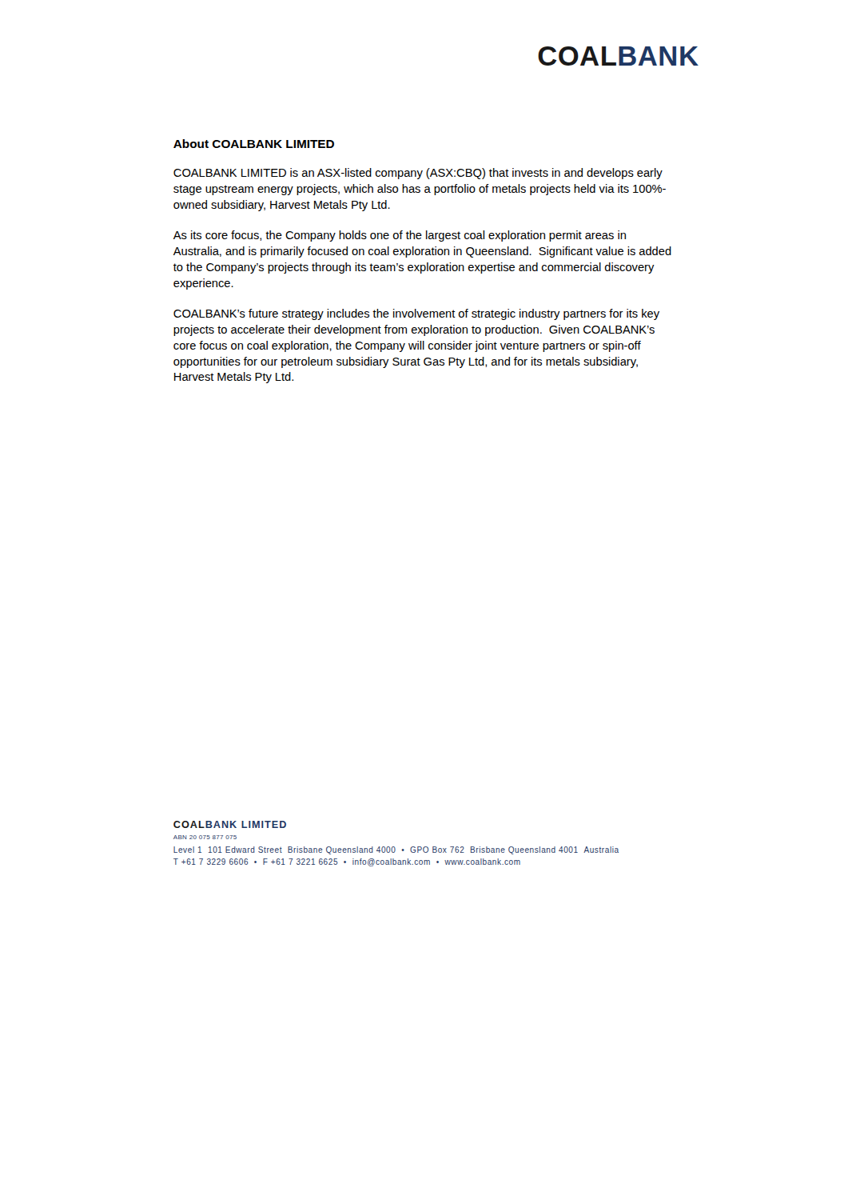COAL BANK
About COALBANK LIMITED
COALBANK LIMITED is an ASX-listed company (ASX:CBQ) that invests in and develops early stage upstream energy projects, which also has a portfolio of metals projects held via its 100%-owned subsidiary, Harvest Metals Pty Ltd.
As its core focus, the Company holds one of the largest coal exploration permit areas in Australia, and is primarily focused on coal exploration in Queensland. Significant value is added to the Company’s projects through its team’s exploration expertise and commercial discovery experience.
COALBANK’s future strategy includes the involvement of strategic industry partners for its key projects to accelerate their development from exploration to production. Given COALBANK’s core focus on coal exploration, the Company will consider joint venture partners or spin-off opportunities for our petroleum subsidiary Surat Gas Pty Ltd, and for its metals subsidiary, Harvest Metals Pty Ltd.
COAL BANK LIMITED
ABN 20 075 877 075
Level 1 101 Edward Street Brisbane Queensland 4000 • GPO Box 762 Brisbane Queensland 4001 Australia
T +61 7 3229 6606 • F +61 7 3221 6625 • info@coalbank.com • www.coalbank.com